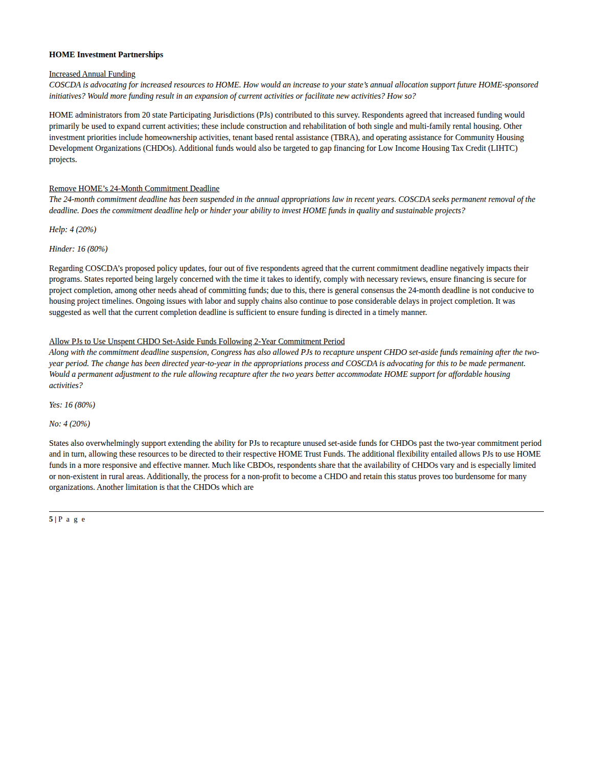HOME Investment Partnerships
Increased Annual Funding
COSCDA is advocating for increased resources to HOME. How would an increase to your state’s annual allocation support future HOME-sponsored initiatives? Would more funding result in an expansion of current activities or facilitate new activities? How so?
HOME administrators from 20 state Participating Jurisdictions (PJs) contributed to this survey. Respondents agreed that increased funding would primarily be used to expand current activities; these include construction and rehabilitation of both single and multi-family rental housing. Other investment priorities include homeownership activities, tenant based rental assistance (TBRA), and operating assistance for Community Housing Development Organizations (CHDOs). Additional funds would also be targeted to gap financing for Low Income Housing Tax Credit (LIHTC) projects.
Remove HOME’s 24-Month Commitment Deadline
The 24-month commitment deadline has been suspended in the annual appropriations law in recent years. COSCDA seeks permanent removal of the deadline. Does the commitment deadline help or hinder your ability to invest HOME funds in quality and sustainable projects?
Help: 4 (20%)
Hinder: 16 (80%)
Regarding COSCDA’s proposed policy updates, four out of five respondents agreed that the current commitment deadline negatively impacts their programs. States reported being largely concerned with the time it takes to identify, comply with necessary reviews, ensure financing is secure for project completion, among other needs ahead of committing funds; due to this, there is general consensus the 24-month deadline is not conducive to housing project timelines. Ongoing issues with labor and supply chains also continue to pose considerable delays in project completion. It was suggested as well that the current completion deadline is sufficient to ensure funding is directed in a timely manner.
Allow PJs to Use Unspent CHDO Set-Aside Funds Following 2-Year Commitment Period
Along with the commitment deadline suspension, Congress has also allowed PJs to recapture unspent CHDO set-aside funds remaining after the two-year period. The change has been directed year-to-year in the appropriations process and COSCDA is advocating for this to be made permanent. Would a permanent adjustment to the rule allowing recapture after the two years better accommodate HOME support for affordable housing activities?
Yes: 16 (80%)
No: 4 (20%)
States also overwhelmingly support extending the ability for PJs to recapture unused set-aside funds for CHDOs past the two-year commitment period and in turn, allowing these resources to be directed to their respective HOME Trust Funds. The additional flexibility entailed allows PJs to use HOME funds in a more responsive and effective manner. Much like CBDOs, respondents share that the availability of CHDOs vary and is especially limited or non-existent in rural areas. Additionally, the process for a non-profit to become a CHDO and retain this status proves too burdensome for many organizations. Another limitation is that the CHDOs which are
5 | P a g e